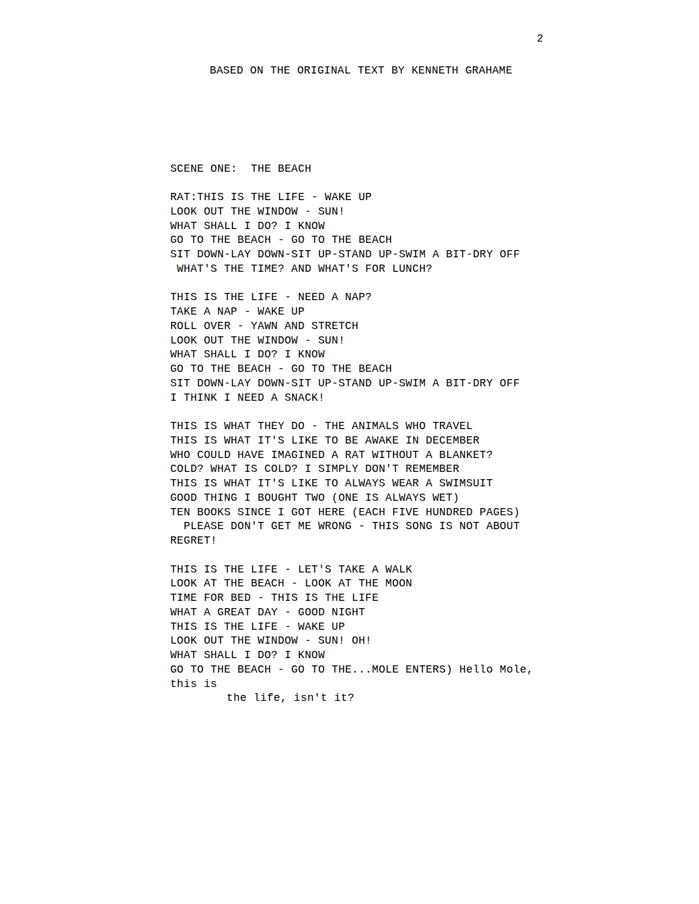2
BASED ON THE ORIGINAL TEXT BY KENNETH GRAHAME
SCENE ONE: THE BEACH
RAT:THIS IS THE LIFE - WAKE UP LOOK OUT THE WINDOW - SUN! WHAT SHALL I DO? I KNOW GO TO THE BEACH - GO TO THE BEACH SIT DOWN-LAY DOWN-SIT UP-STAND UP-SWIM A BIT-DRY OFF WHAT'S THE TIME? AND WHAT'S FOR LUNCH?
THIS IS THE LIFE - NEED A NAP? TAKE A NAP - WAKE UP ROLL OVER - YAWN AND STRETCH LOOK OUT THE WINDOW - SUN! WHAT SHALL I DO? I KNOW GO TO THE BEACH - GO TO THE BEACH SIT DOWN-LAY DOWN-SIT UP-STAND UP-SWIM A BIT-DRY OFF I THINK I NEED A SNACK!
THIS IS WHAT THEY DO - THE ANIMALS WHO TRAVEL THIS IS WHAT IT'S LIKE TO BE AWAKE IN DECEMBER WHO COULD HAVE IMAGINED A RAT WITHOUT A BLANKET? COLD? WHAT IS COLD? I SIMPLY DON'T REMEMBER THIS IS WHAT IT'S LIKE TO ALWAYS WEAR A SWIMSUIT GOOD THING I BOUGHT TWO (ONE IS ALWAYS WET) TEN BOOKS SINCE I GOT HERE (EACH FIVE HUNDRED PAGES) PLEASE DON'T GET ME WRONG - THIS SONG IS NOT ABOUT REGRET!
THIS IS THE LIFE - LET'S TAKE A WALK LOOK AT THE BEACH - LOOK AT THE MOON TIME FOR BED - THIS IS THE LIFE WHAT A GREAT DAY - GOOD NIGHT THIS IS THE LIFE - WAKE UP LOOK OUT THE WINDOW - SUN! OH! WHAT SHALL I DO? I KNOW GO TO THE BEACH - GO TO THE...MOLE ENTERS) Hello Mole, this isthe life, isn't it?